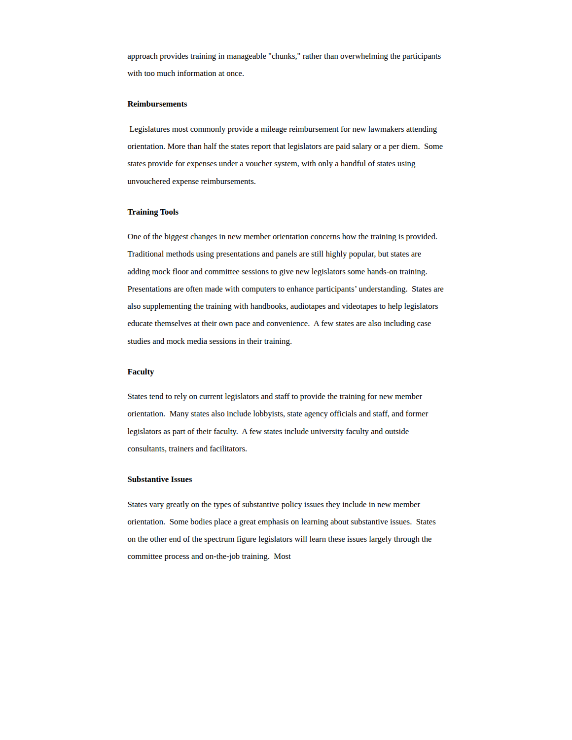approach provides training in manageable "chunks," rather than overwhelming the participants with too much information at once.
Reimbursements
Legislatures most commonly provide a mileage reimbursement for new lawmakers attending orientation. More than half the states report that legislators are paid salary or a per diem. Some states provide for expenses under a voucher system, with only a handful of states using unvouchered expense reimbursements.
Training Tools
One of the biggest changes in new member orientation concerns how the training is provided. Traditional methods using presentations and panels are still highly popular, but states are adding mock floor and committee sessions to give new legislators some hands-on training. Presentations are often made with computers to enhance participants’ understanding. States are also supplementing the training with handbooks, audiotapes and videotapes to help legislators educate themselves at their own pace and convenience. A few states are also including case studies and mock media sessions in their training.
Faculty
States tend to rely on current legislators and staff to provide the training for new member orientation. Many states also include lobbyists, state agency officials and staff, and former legislators as part of their faculty. A few states include university faculty and outside consultants, trainers and facilitators.
Substantive Issues
States vary greatly on the types of substantive policy issues they include in new member orientation. Some bodies place a great emphasis on learning about substantive issues. States on the other end of the spectrum figure legislators will learn these issues largely through the committee process and on-the-job training. Most